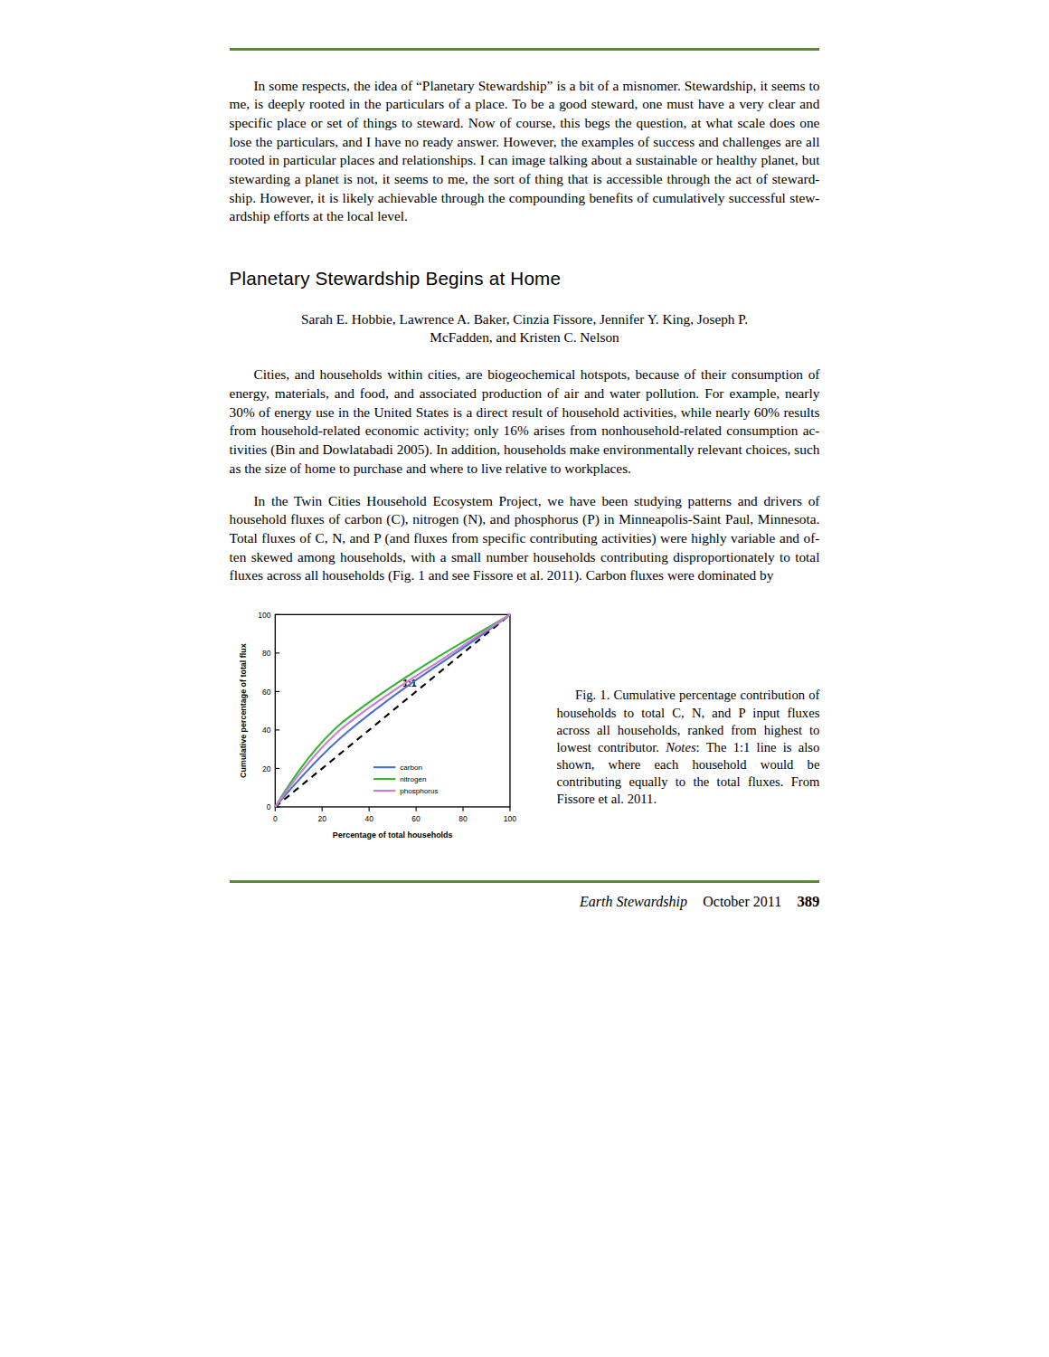In some respects, the idea of “Planetary Stewardship” is a bit of a misnomer. Stewardship, it seems to me, is deeply rooted in the particulars of a place. To be a good steward, one must have a very clear and specific place or set of things to steward. Now of course, this begs the question, at what scale does one lose the particulars, and I have no ready answer. However, the examples of success and challenges are all rooted in particular places and relationships. I can image talking about a sustainable or healthy planet, but stewarding a planet is not, it seems to me, the sort of thing that is accessible through the act of stewardship. However, it is likely achievable through the compounding benefits of cumulatively successful stewardship efforts at the local level.
Planetary Stewardship Begins at Home
Sarah E. Hobbie, Lawrence A. Baker, Cinzia Fissore, Jennifer Y. King, Joseph P. McFadden, and Kristen C. Nelson
Cities, and households within cities, are biogeochemical hotspots, because of their consumption of energy, materials, and food, and associated production of air and water pollution. For example, nearly 30% of energy use in the United States is a direct result of household activities, while nearly 60% results from household-related economic activity; only 16% arises from nonhousehold-related consumption activities (Bin and Dowlatabadi 2005). In addition, households make environmentally relevant choices, such as the size of home to purchase and where to live relative to workplaces.
In the Twin Cities Household Ecosystem Project, we have been studying patterns and drivers of household fluxes of carbon (C), nitrogen (N), and phosphorus (P) in Minneapolis-Saint Paul, Minnesota. Total fluxes of C, N, and P (and fluxes from specific contributing activities) were highly variable and often skewed among households, with a small number households contributing disproportionately to total fluxes across all households (Fig. 1 and see Fissore et al. 2011). Carbon fluxes were dominated by
0 20 40 60 80 100 0 20 40 60 80 100 Percentage of total households Cumulative percentage of total flux 1:1 carbon nitrogen phosphorus
Fig. 1. Cumulative percentage contribution of households to total C, N, and P input fluxes across all households, ranked from highest to lowest contributor. Notes: The 1:1 line is also shown, where each household would be contributing equally to the total fluxes. From Fissore et al. 2011.
Earth Stewardship October 2011 389